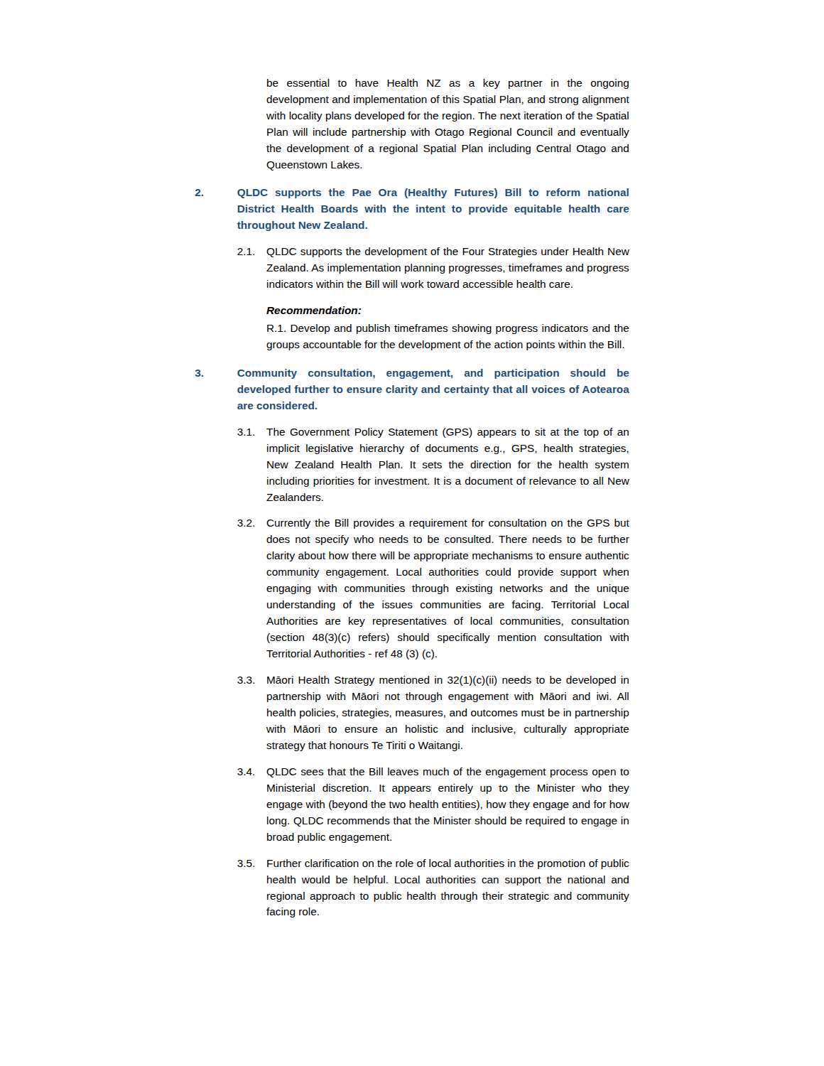be essential to have Health NZ as a key partner in the ongoing development and implementation of this Spatial Plan, and strong alignment with locality plans developed for the region. The next iteration of the Spatial Plan will include partnership with Otago Regional Council and eventually the development of a regional Spatial Plan including Central Otago and Queenstown Lakes.
2.
QLDC supports the Pae Ora (Healthy Futures) Bill to reform national District Health Boards with the intent to provide equitable health care throughout New Zealand.
2.1.
QLDC supports the development of the Four Strategies under Health New Zealand. As implementation planning progresses, timeframes and progress indicators within the Bill will work toward accessible health care.
Recommendation:
R.1. Develop and publish timeframes showing progress indicators and the groups accountable for the development of the action points within the Bill.
3.
Community consultation, engagement, and participation should be developed further to ensure clarity and certainty that all voices of Aotearoa are considered.
3.1.
The Government Policy Statement (GPS) appears to sit at the top of an implicit legislative hierarchy of documents e.g., GPS, health strategies, New Zealand Health Plan. It sets the direction for the health system including priorities for investment. It is a document of relevance to all New Zealanders.
3.2.
Currently the Bill provides a requirement for consultation on the GPS but does not specify who needs to be consulted. There needs to be further clarity about how there will be appropriate mechanisms to ensure authentic community engagement. Local authorities could provide support when engaging with communities through existing networks and the unique understanding of the issues communities are facing. Territorial Local Authorities are key representatives of local communities, consultation (section 48(3)(c) refers) should specifically mention consultation with Territorial Authorities - ref 48 (3) (c).
3.3.
Māori Health Strategy mentioned in 32(1)(c)(ii) needs to be developed in partnership with Māori not through engagement with Māori and iwi. All health policies, strategies, measures, and outcomes must be in partnership with Māori to ensure an holistic and inclusive, culturally appropriate strategy that honours Te Tiriti o Waitangi.
3.4.
QLDC sees that the Bill leaves much of the engagement process open to Ministerial discretion. It appears entirely up to the Minister who they engage with (beyond the two health entities), how they engage and for how long. QLDC recommends that the Minister should be required to engage in broad public engagement.
3.5.
Further clarification on the role of local authorities in the promotion of public health would be helpful. Local authorities can support the national and regional approach to public health through their strategic and community facing role.